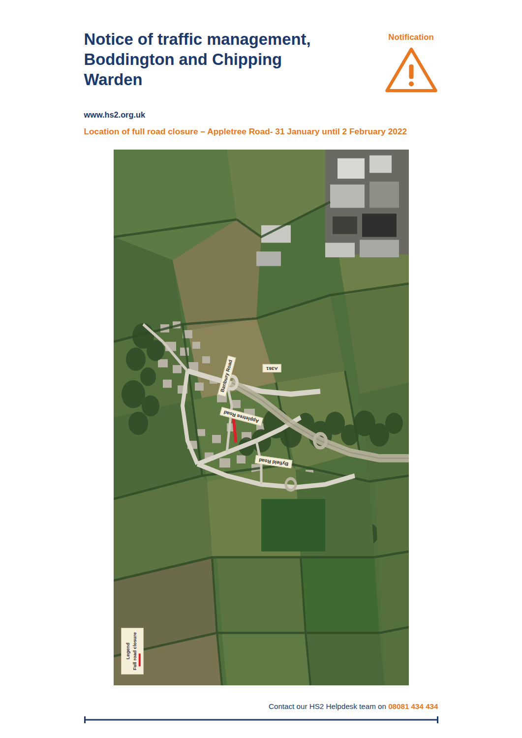Notice of traffic management, Boddington and Chipping Warden
Notification
www.hs2.org.uk
Location of full road closure – Appletree Road- 31 January until 2 February 2022
A361 Banbury Road Appletree Road Byfield Road
Legend
Full road closure
Contact our HS2 Helpdesk team on 08081 434 434